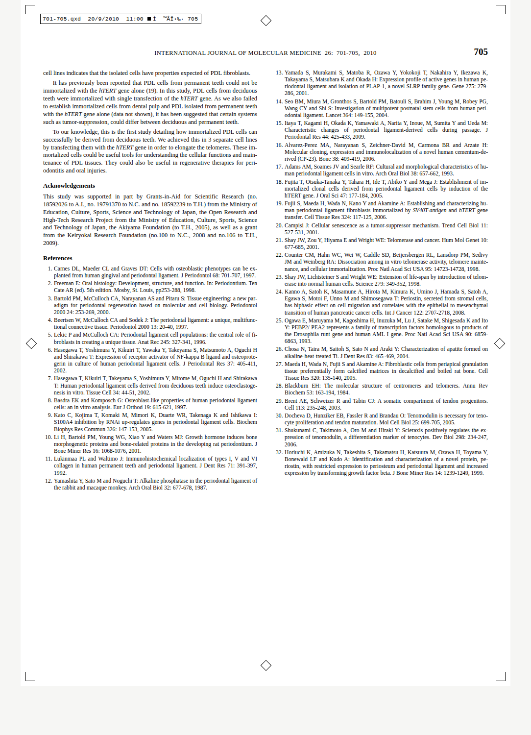701-705.qxd 20/9/2010 11:00 Ì ™ÂÏ›‰· 705
INTERNATIONAL JOURNAL OF MOLECULAR MEDICINE 26: 701-705, 2010 705
cell lines indicates that the isolated cells have properties expected of PDL fibroblasts.
It has previously been reported that PDL cells from permanent teeth could not be immortalized with the hTERT gene alone (19). In this study, PDL cells from deciduous teeth were immortalized with single transfection of the hTERT gene. As we also failed to establish immortalized cells from dental pulp and PDL isolated from permanent teeth with the hTERT gene alone (data not shown), it has been suggested that certain systems such as tumor-suppression, could differ between deciduous and permanent teeth.
To our knowledge, this is the first study detailing how immortalized PDL cells can successfully be derived from deciduous teeth. We achieved this in 3 separate cell lines by transfecting them with the hTERT gene in order to elongate the telomeres. These immortalized cells could be useful tools for understanding the cellular functions and maintenance of PDL tissues. They could also be useful in regenerative therapies for periodontitis and oral injuries.
Acknowledgements
This study was supported in part by Grants-in-Aid for Scientific Research (no. 18592026 to A.I., no. 19791370 to N.C. and no. 18592239 to T.H.) from the Ministry of Education, Culture, Sports, Science and Technology of Japan, the Open Research and High-Tech Research Project from the Ministry of Education, Culture, Sports, Science and Technology of Japan, the Akiyama Foundation (to T.H., 2005), as well as a grant from the Keiryokai Research Foundation (no.100 to N.C., 2008 and no.106 to T.H., 2009).
References
Carnes DL, Maeder CL and Graves DT: Cells with osteoblastic phenotypes can be explanted from human gingival and periodontal ligament. J Periodontol 68: 701-707, 1997.
Freeman E: Oral histology: Development, structure, and function. In: Periodontium. Ten Cate AR (ed). 5th edition. Mosby, St. Louis, pp253-288, 1998.
Bartold PM, McCulloch CA, Narayanan AS and Pitaru S: Tissue engineering: a new paradigm for periodontal regeneration based on molecular and cell biology. Periodontol 2000 24: 253-269, 2000.
Beertsen W, McCulloch CA and Sodek J: The periodontal ligament: a unique, multifunctional connective tissue. Periodontol 2000 13: 20-40, 1997.
Lekic P and McCulloch CA: Periodontal ligament cell populations: the central role of fibroblasts in creating a unique tissue. Anat Rec 245: 327-341, 1996.
Hasegawa T, Yoshimura Y, Kikuiri T, Yawaka Y, Takeyama S, Matsumoto A, Oguchi H and Shirakawa T: Expression of receptor activator of NF-kappa B ligand and osteoprotegerin in culture of human periodontal ligament cells. J Periodontal Res 37: 405-411, 2002.
Hasegawa T, Kikuiri T, Takeyama S, Yoshimura Y, Mitome M, Oguchi H and Shirakawa T: Human periodontal ligament cells derived from deciduous teeth induce osteoclastogenesis in vitro. Tissue Cell 34: 44-51, 2002.
Basdra EK and Komposch G: Osteoblast-like properties of human periodontal ligament cells: an in vitro analysis. Eur J Orthod 19: 615-621, 1997.
Kato C, Kojima T, Komaki M, Mimori K, Duarte WR, Takenaga K and Ishikawa I: S100A4 inhibition by RNAi up-regulates genes in periodontal ligament cells. Biochem Biophys Res Commun 326: 147-153, 2005.
Li H, Bartold PM, Young WG, Xiao Y and Waters MJ: Growth hormone induces bone morphogenetic proteins and bone-related proteins in the developing rat periodontium. J Bone Miner Res 16: 1068-1076, 2001.
Lukinmaa PL and Waltimo J: Immunohistochemical localization of types I, V and VI collagen in human permanent teeth and periodontal ligament. J Dent Res 71: 391-397, 1992.
Yamashita Y, Sato M and Noguchi T: Alkaline phosphatase in the periodontal ligament of the rabbit and macaque monkey. Arch Oral Biol 32: 677-678, 1987.
Yamada S, Murakami S, Matoba R, Ozawa Y, Yokokoji T, Nakahira Y, Ikezawa K, Takayama S, Matsubara K and Okada H: Expression profile of active genes in human periodontal ligament and isolation of PLAP-1, a novel SLRP family gene. Gene 275: 279-286, 2001.
Seo BM, Miura M, Gronthos S, Bartold PM, Batouli S, Brahim J, Young M, Robey PG, Wang CY and Shi S: Investigation of multipotent postnatal stem cells from human periodontal ligament. Lancet 364: 149-155, 2004.
Itaya T, Kagami H, Okada K, Yamawaki A, Narita Y, Inoue, M, Sumita Y and Ueda M: Characteristic changes of periodontal ligament-derived cells during passage. J Periodontal Res 44: 425-433, 2009.
Alvarez-Perez MA, Narayanan S, Zeichner-David M, Carmona BR and Arzate H: Molecular cloning, expression and immunolocalization of a novel human cementum-derived (CP-23). Bone 38: 409-419, 2006.
Adams AM, Soames JV and Searle RF: Cultural and morphological characteristics of human periodontal ligament cells in vitro. Arch Oral Biol 38: 657-662, 1993.
Fujita T, Otsuka-Tanaka Y, Tahara H, Ide T, Abiko Y and Mega J: Establishment of immortalized clonal cells derived from periodontal ligament cells by induction of the hTERT gene. J Oral Sci 47: 177-184, 2005.
Fujii S, Maeda H, Wada N, Kano Y and Akamine A: Establishing and characterizing human periodontal ligament fibroblasts immortalized by SV40T-antigen and hTERT gene transfer. Cell Tissue Res 324: 117-125, 2006.
Campisi J: Cellular senescence as a tumor-suppressor mechanism. Trend Cell Biol 11: 527-531, 2001.
Shay JW, Zou Y, Hiyama E and Wright WE: Telomerase and cancer. Hum Mol Genet 10: 677-685, 2001.
Counter CM, Hahn WC, Wei W, Caddle SD, Beijersbergen RL, Lansdorp PM, Sedivy JM and Weinberg RA: Dissociation among in vitro telomerase activity, telomere maintenance, and cellular immortalization. Proc Natl Acad Sci USA 95: 14723-14728, 1998.
Shay JW, Lichtsteiner S and Wright WE: Extension of life-span by introduction of telomerase into normal human cells. Science 279: 349-352, 1998.
Kanno A, Satoh K, Masamune A, Hirota M, Kimura K, Umino J, Hamada S, Satoh A, Egawa S, Motoi F, Unno M and Shimosegawa T: Periostin, secreted from stromal cells, has biphasic effect on cell migration and correlates with the epithelial to mesenchymal transition of human pancreatic cancer cells. Int J Cancer 122: 2707-2718, 2008.
Ogawa E, Maruyama M, Kagoshima H, Inuzuka M, Lu J, Satake M, Shigesada K and Ito Y: PEBP2/ PEA2 represents a family of transcription factors homologous to products of the Drosophila runt gene and human AML I gene. Proc Natl Acad Sci USA 90: 6859-6863, 1993.
Chosa N, Taira M, Saitoh S, Sato N and Araki Y: Characterization of apatite formed on alkaline-heat-treated Ti. J Dent Res 83: 465-469, 2004.
Maeda H, Wada N, Fujii S and Akamine A: Fibroblastic cells from periapical granulation tissue preferentially form calcified matrices in decalcified and boiled rat bone. Cell Tissue Res 320: 135-140, 2005.
Blackburn EH: The molecular structure of centromeres and telomeres. Annu Rev Biochem 53: 163-194, 1984.
Brent AE, Schweizer R and Tabin CJ: A somatic compartment of tendon progenitors. Cell 113: 235-248, 2003.
Docheva D, Hunziker EB, Fassler R and Brandau O: Tenomodulin is necessary for tenocyte proliferation and tendon maturation. Mol Cell Biol 25: 699-705, 2005.
Shukunami C, Takimoto A, Oro M and Hiraki Y: Scleraxis positively regulates the expression of tenomodulin, a differentiation marker of tenocytes. Dev Biol 298: 234-247, 2006.
Horiuchi K, Amizuka N, Takeshita S, Takamatsu H, Katsuura M, Ozawa H, Toyama Y, Bonewald LF and Kudo A: Identification and characterization of a novel protein, periostin, with restricted expression to periosteum and periodontal ligament and increased expression by transforming growth factor beta. J Bone Miner Res 14: 1239-1249, 1999.